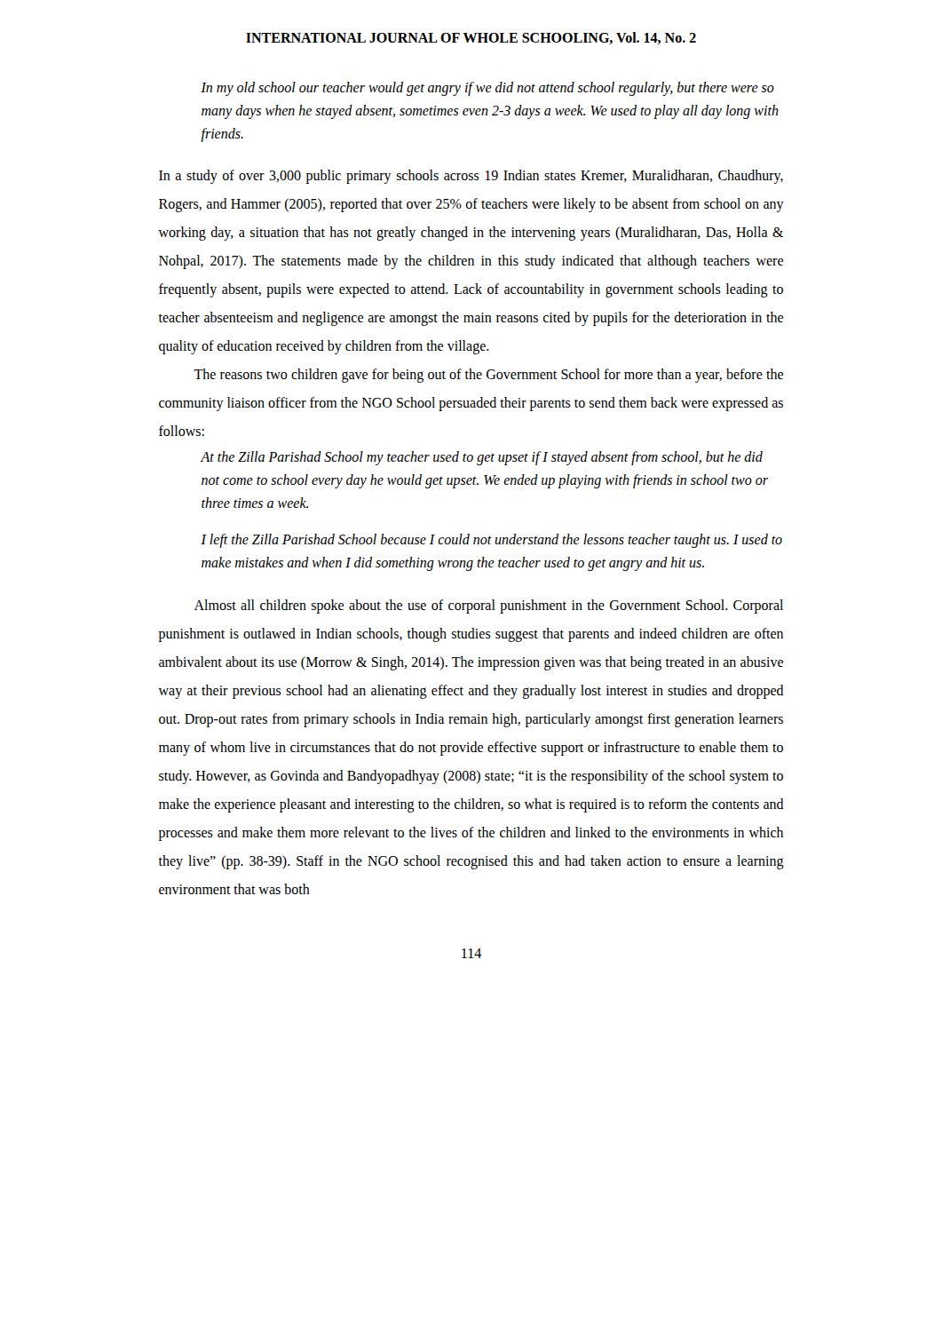INTERNATIONAL JOURNAL OF WHOLE SCHOOLING, Vol. 14, No. 2
In my old school our teacher would get angry if we did not attend school regularly, but there were so many days when he stayed absent, sometimes even 2-3 days a week. We used to play all day long with friends.
In a study of over 3,000 public primary schools across 19 Indian states Kremer, Muralidharan, Chaudhury, Rogers, and Hammer (2005), reported that over 25% of teachers were likely to be absent from school on any working day, a situation that has not greatly changed in the intervening years (Muralidharan, Das, Holla & Nohpal, 2017). The statements made by the children in this study indicated that although teachers were frequently absent, pupils were expected to attend. Lack of accountability in government schools leading to teacher absenteeism and negligence are amongst the main reasons cited by pupils for the deterioration in the quality of education received by children from the village.
The reasons two children gave for being out of the Government School for more than a year, before the community liaison officer from the NGO School persuaded their parents to send them back were expressed as follows:
At the Zilla Parishad School my teacher used to get upset if I stayed absent from school, but he did not come to school every day he would get upset. We ended up playing with friends in school two or three times a week.
I left the Zilla Parishad School because I could not understand the lessons teacher taught us. I used to make mistakes and when I did something wrong the teacher used to get angry and hit us.
Almost all children spoke about the use of corporal punishment in the Government School. Corporal punishment is outlawed in Indian schools, though studies suggest that parents and indeed children are often ambivalent about its use (Morrow & Singh, 2014). The impression given was that being treated in an abusive way at their previous school had an alienating effect and they gradually lost interest in studies and dropped out. Drop-out rates from primary schools in India remain high, particularly amongst first generation learners many of whom live in circumstances that do not provide effective support or infrastructure to enable them to study. However, as Govinda and Bandyopadhyay (2008) state; “it is the responsibility of the school system to make the experience pleasant and interesting to the children, so what is required is to reform the contents and processes and make them more relevant to the lives of the children and linked to the environments in which they live” (pp. 38-39). Staff in the NGO school recognised this and had taken action to ensure a learning environment that was both
114